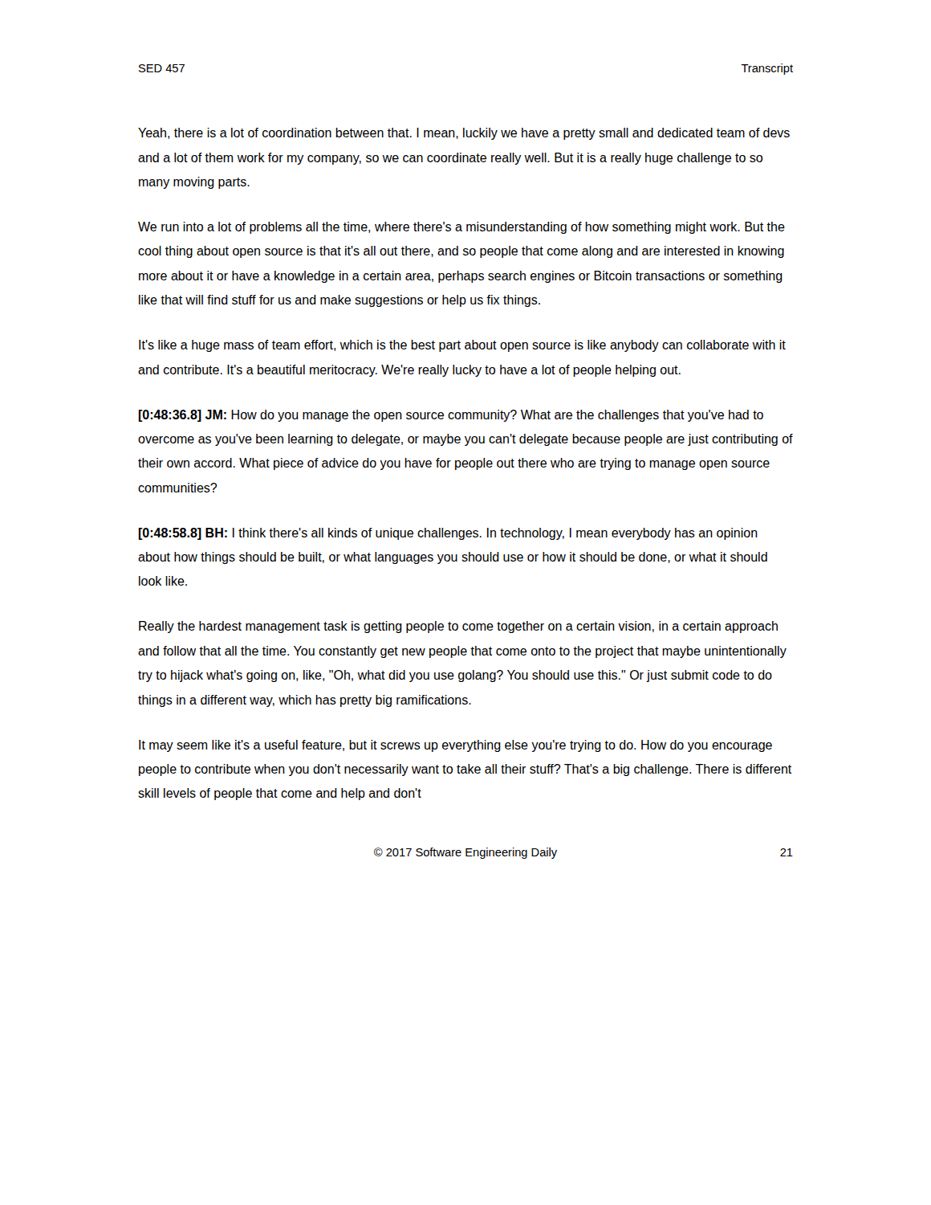SED 457 Transcript
Yeah, there is a lot of coordination between that. I mean, luckily we have a pretty small and dedicated team of devs and a lot of them work for my company, so we can coordinate really well. But it is a really huge challenge to so many moving parts.
We run into a lot of problems all the time, where there's a misunderstanding of how something might work. But the cool thing about open source is that it's all out there, and so people that come along and are interested in knowing more about it or have a knowledge in a certain area, perhaps search engines or Bitcoin transactions or something like that will find stuff for us and make suggestions or help us fix things.
It's like a huge mass of team effort, which is the best part about open source is like anybody can collaborate with it and contribute. It's a beautiful meritocracy. We're really lucky to have a lot of people helping out.
[0:48:36.8] JM: How do you manage the open source community? What are the challenges that you've had to overcome as you've been learning to delegate, or maybe you can't delegate because people are just contributing of their own accord. What piece of advice do you have for people out there who are trying to manage open source communities?
[0:48:58.8] BH: I think there's all kinds of unique challenges. In technology, I mean everybody has an opinion about how things should be built, or what languages you should use or how it should be done, or what it should look like.
Really the hardest management task is getting people to come together on a certain vision, in a certain approach and follow that all the time. You constantly get new people that come onto to the project that maybe unintentionally try to hijack what's going on, like, "Oh, what did you use golang? You should use this." Or just submit code to do things in a different way, which has pretty big ramifications.
It may seem like it's a useful feature, but it screws up everything else you're trying to do. How do you encourage people to contribute when you don't necessarily want to take all their stuff? That's a big challenge. There is different skill levels of people that come and help and don't
© 2017 Software Engineering Daily 21